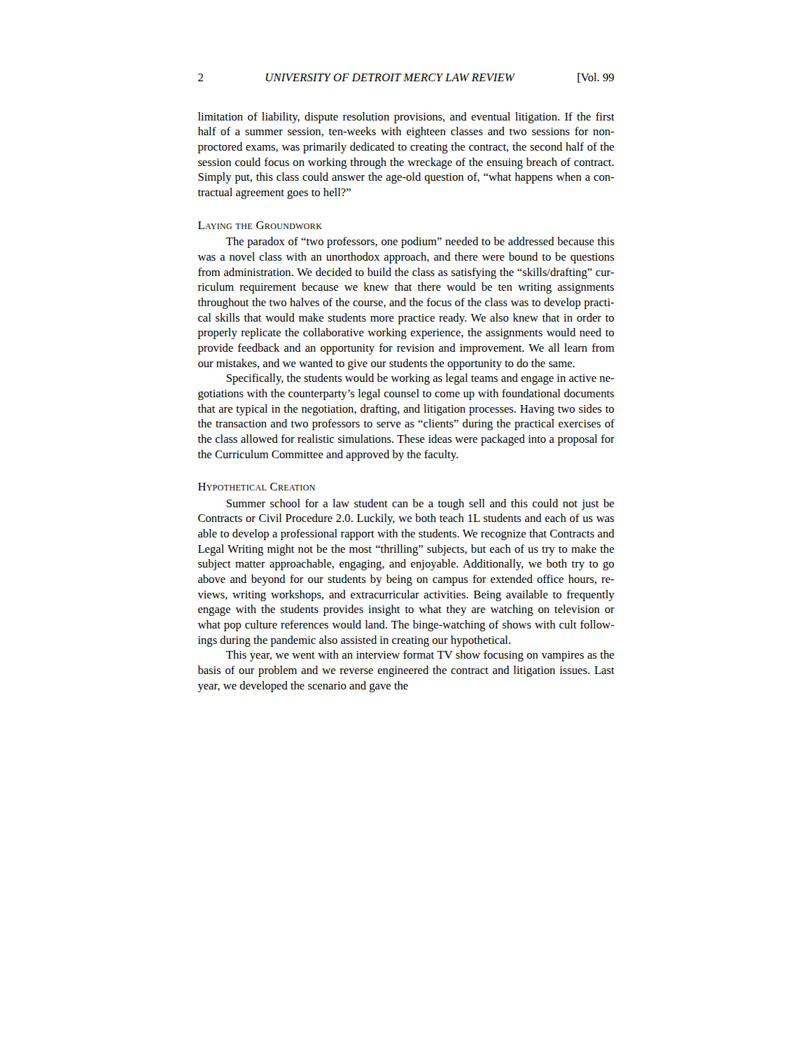2 UNIVERSITY OF DETROIT MERCY LAW REVIEW [Vol. 99
limitation of liability, dispute resolution provisions, and eventual litigation. If the first half of a summer session, ten-weeks with eighteen classes and two sessions for non-proctored exams, was primarily dedicated to creating the contract, the second half of the session could focus on working through the wreckage of the ensuing breach of contract. Simply put, this class could answer the age-old question of, “what happens when a contractual agreement goes to hell?”
Laying the Groundwork
The paradox of “two professors, one podium” needed to be addressed because this was a novel class with an unorthodox approach, and there were bound to be questions from administration. We decided to build the class as satisfying the “skills/drafting” curriculum requirement because we knew that there would be ten writing assignments throughout the two halves of the course, and the focus of the class was to develop practical skills that would make students more practice ready. We also knew that in order to properly replicate the collaborative working experience, the assignments would need to provide feedback and an opportunity for revision and improvement. We all learn from our mistakes, and we wanted to give our students the opportunity to do the same.
Specifically, the students would be working as legal teams and engage in active negotiations with the counterparty’s legal counsel to come up with foundational documents that are typical in the negotiation, drafting, and litigation processes. Having two sides to the transaction and two professors to serve as “clients” during the practical exercises of the class allowed for realistic simulations. These ideas were packaged into a proposal for the Curriculum Committee and approved by the faculty.
Hypothetical Creation
Summer school for a law student can be a tough sell and this could not just be Contracts or Civil Procedure 2.0. Luckily, we both teach 1L students and each of us was able to develop a professional rapport with the students. We recognize that Contracts and Legal Writing might not be the most “thrilling” subjects, but each of us try to make the subject matter approachable, engaging, and enjoyable. Additionally, we both try to go above and beyond for our students by being on campus for extended office hours, reviews, writing workshops, and extracurricular activities. Being available to frequently engage with the students provides insight to what they are watching on television or what pop culture references would land. The binge-watching of shows with cult followings during the pandemic also assisted in creating our hypothetical.
This year, we went with an interview format TV show focusing on vampires as the basis of our problem and we reverse engineered the contract and litigation issues. Last year, we developed the scenario and gave the